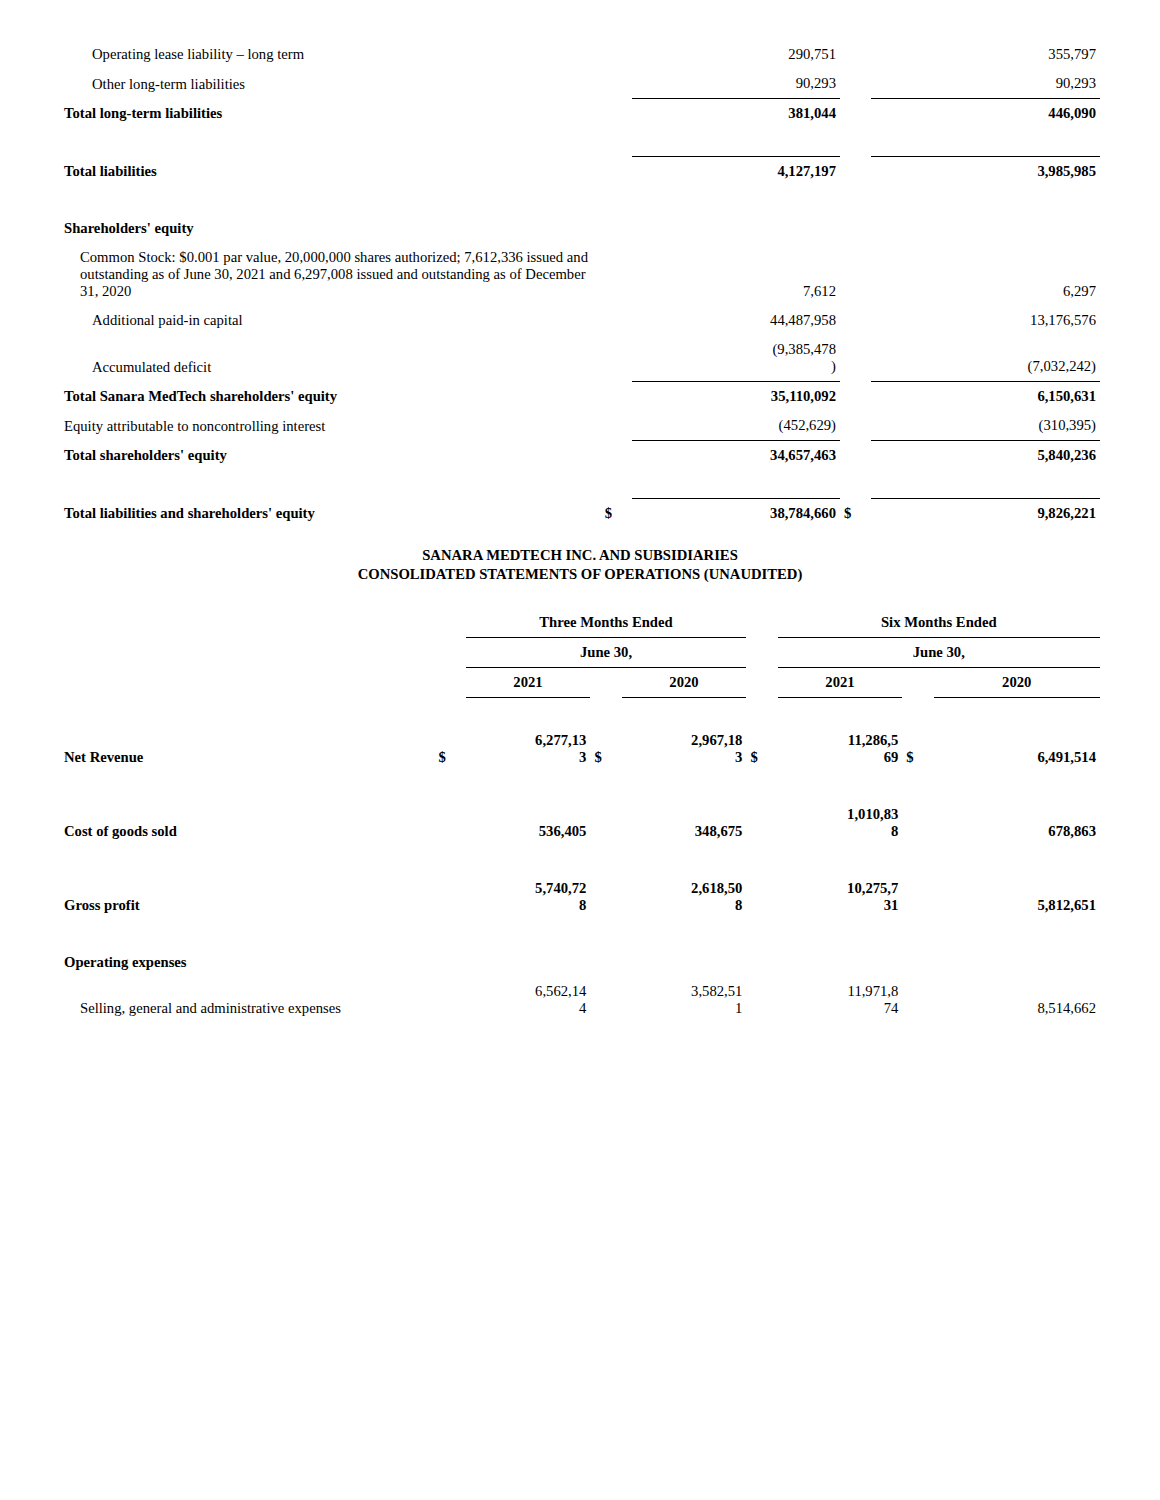| Operating lease liability – long term | | 290,751 | | 355,797 |
| Other long-term liabilities | | 90,293 | | 90,293 |
| Total long-term liabilities | | 381,044 | | 446,090 |
| Total liabilities | | 4,127,197 | | 3,985,985 |
| Shareholders' equity | | | | |
| Common Stock: $0.001 par value, 20,000,000 shares authorized; 7,612,336 issued and outstanding as of June 30, 2021 and 6,297,008 issued and outstanding as of December 31, 2020 | | 7,612 | | 6,297 |
| Additional paid-in capital | | 44,487,958 | | 13,176,576 |
| Accumulated deficit | | (9,385,478 ) | | (7,032,242) |
| Total Sanara MedTech shareholders' equity | | 35,110,092 | | 6,150,631 |
| Equity attributable to noncontrolling interest | | (452,629) | | (310,395) |
| Total shareholders' equity | | 34,657,463 | | 5,840,236 |
| Total liabilities and shareholders' equity | $ | 38,784,660 | $ | 9,826,221 |
SANARA MEDTECH INC. AND SUBSIDIARIES
CONSOLIDATED STATEMENTS OF OPERATIONS (UNAUDITED)
| | | Three Months Ended | | Six Months Ended |
| | | June 30, | | June 30, |
| | | 2021 | | 2020 | | 2021 | | 2020 |
| Net Revenue | $ | 6,277,13 3 | $ | 2,967,18 3 | $ | 11,286,5 69 | $ | 6,491,514 |
| Cost of goods sold | | 536,405 | | 348,675 | | 1,010,83 8 | | 678,863 |
| Gross profit | | 5,740,72 8 | | 2,618,50 8 | | 10,275,7 31 | | 5,812,651 |
| Operating expenses | | | | | | | | |
| Selling, general and administrative expenses | | 6,562,14 4 | | 3,582,51 1 | | 11,971,8 74 | | 8,514,662 |